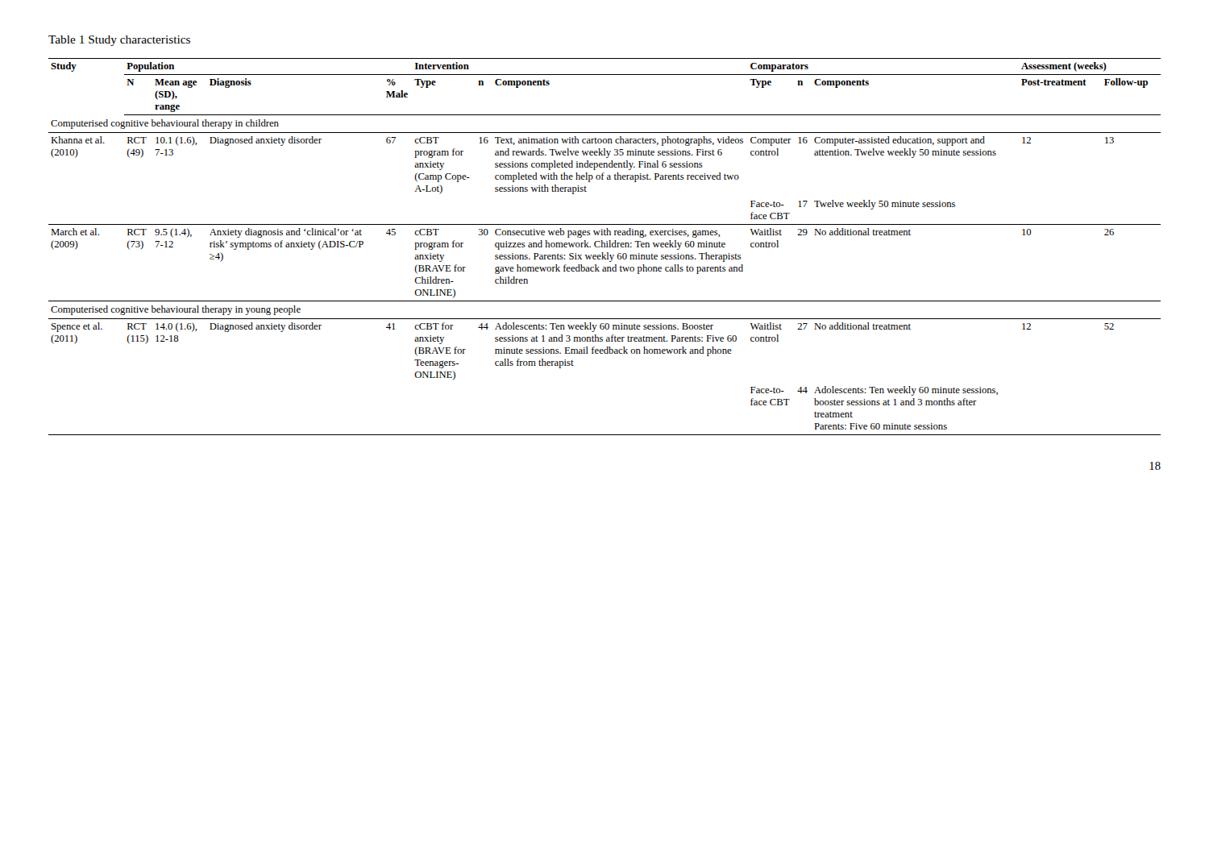Table 1 Study characteristics
| Study | Population | Intervention | Comparators | Assessment (weeks) |
| --- | --- | --- | --- | --- |
| N | Mean age (SD), range | Diagnosis | % Male | Type | n | Components | Type | n | Components | Post-treatment | Follow-up |
| Computerised cognitive behavioural therapy in children |
| Khanna et al. (2010) | RCT (49) | 10.1 (1.6), 7-13 | Diagnosed anxiety disorder | 67 | cCBT program for anxiety (Camp Cope-A-Lot) | 16 | Text, animation with cartoon characters, photographs, videos and rewards. Twelve weekly 35 minute sessions. First 6 sessions completed independently. Final 6 sessions completed with the help of a therapist. Parents received two sessions with therapist | Computer control | 16 | Computer-assisted education, support and attention. Twelve weekly 50 minute sessions | 12 | 13 |
| | | | | | | | | Face-to-face CBT | 17 | Twelve weekly 50 minute sessions | | |
| March et al. (2009) | RCT (73) | 9.5 (1.4), 7-12 | Anxiety diagnosis and ‘clinical’or ‘at risk’ symptoms of anxiety (ADIS-C/P ≥4) | 45 | cCBT program for anxiety (BRAVE for Children-ONLINE) | 30 | Consecutive web pages with reading, exercises, games, quizzes and homework. Children: Ten weekly 60 minute sessions. Parents: Six weekly 60 minute sessions. Therapists gave homework feedback and two phone calls to parents and children | Waitlist control | 29 | No additional treatment | 10 | 26 |
| Computerised cognitive behavioural therapy in young people |
| Spence et al. (2011) | RCT (115) | 14.0 (1.6), 12-18 | Diagnosed anxiety disorder | 41 | cCBT for anxiety (BRAVE for Teenagers-ONLINE) | 44 | Adolescents: Ten weekly 60 minute sessions. Booster sessions at 1 and 3 months after treatment. Parents: Five 60 minute sessions. Email feedback on homework and phone calls from therapist | Waitlist control | 27 | No additional treatment | 12 | 52 |
| | | | | | | | | Face-to-face CBT | 44 | Adolescents: Ten weekly 60 minute sessions, booster sessions at 1 and 3 months after treatment Parents: Five 60 minute sessions | | |
18